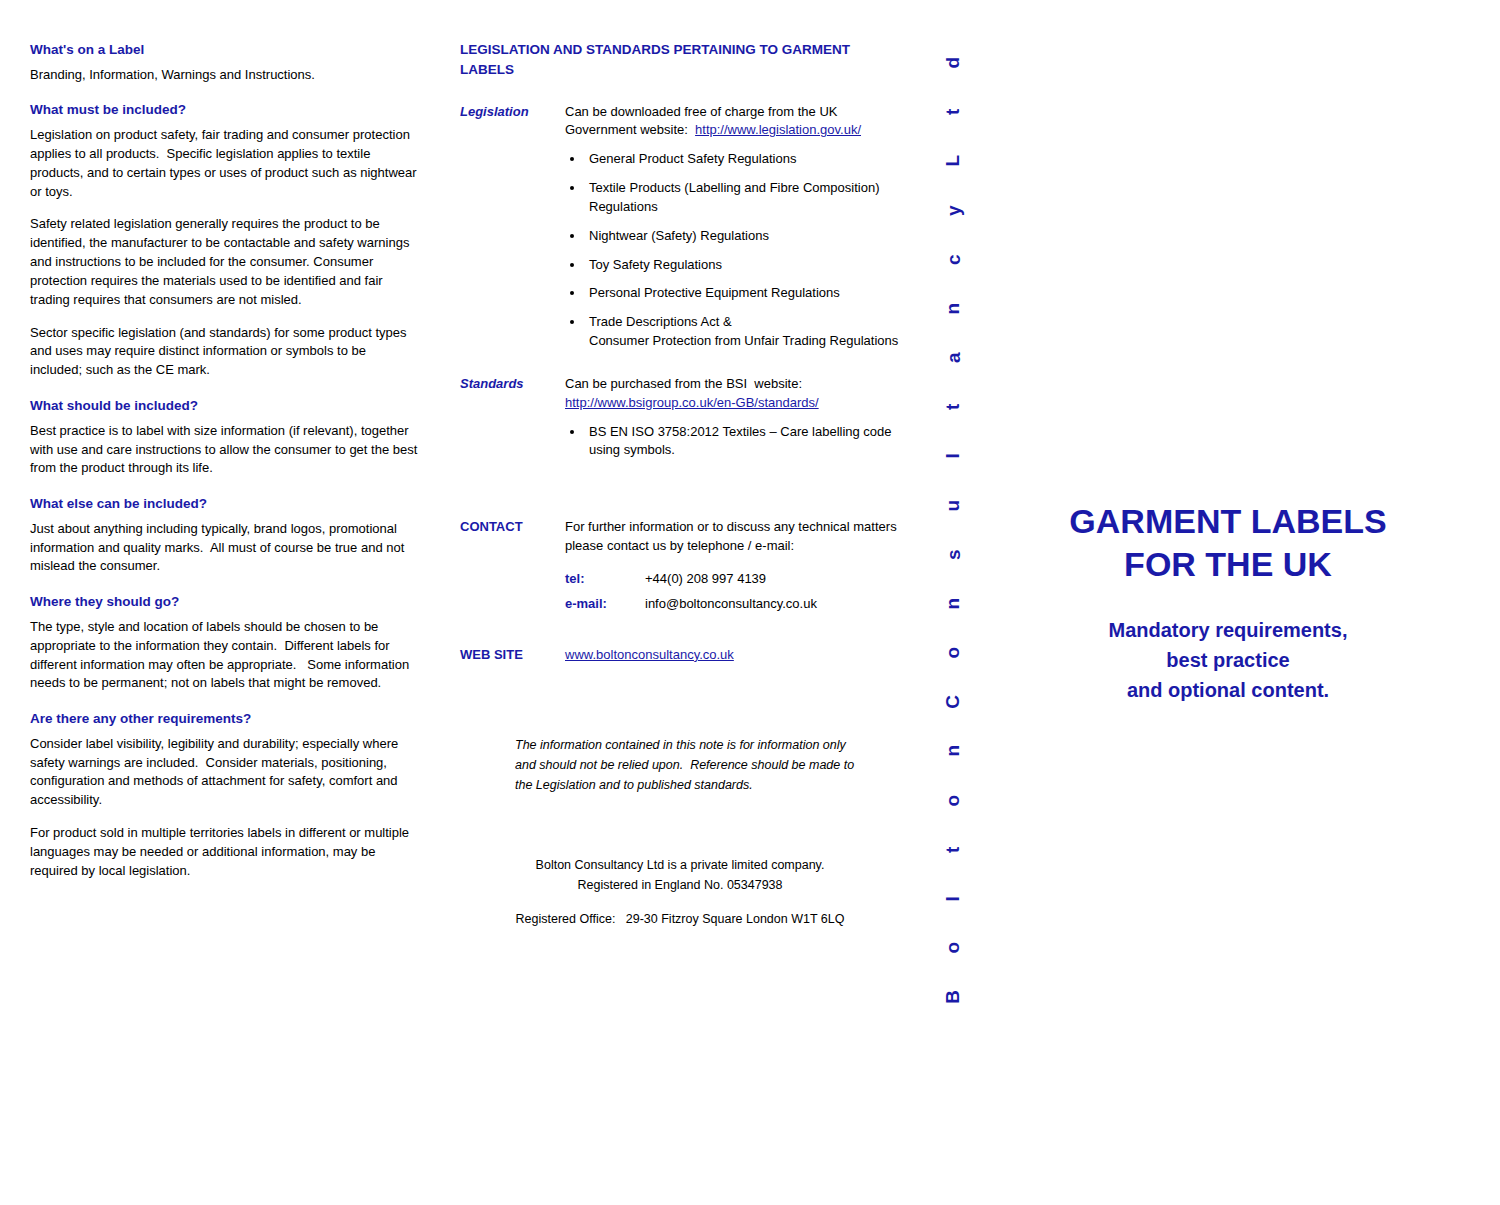What's on a Label
Branding, Information, Warnings and Instructions.
What must be included?
Legislation on product safety, fair trading and consumer protection applies to all products. Specific legislation applies to textile products, and to certain types or uses of product such as nightwear or toys.
Safety related legislation generally requires the product to be identified, the manufacturer to be contactable and safety warnings and instructions to be included for the consumer. Consumer protection requires the materials used to be identified and fair trading requires that consumers are not misled.
Sector specific legislation (and standards) for some product types and uses may require distinct information or symbols to be included; such as the CE mark.
What should be included?
Best practice is to label with size information (if relevant), together with use and care instructions to allow the consumer to get the best from the product through its life.
What else can be included?
Just about anything including typically, brand logos, promotional information and quality marks. All must of course be true and not mislead the consumer.
Where they should go?
The type, style and location of labels should be chosen to be appropriate to the information they contain. Different labels for different information may often be appropriate. Some information needs to be permanent; not on labels that might be removed.
Are there any other requirements?
Consider label visibility, legibility and durability; especially where safety warnings are included. Consider materials, positioning, configuration and methods of attachment for safety, comfort and accessibility.
For product sold in multiple territories labels in different or multiple languages may be needed or additional information, may be required by local legislation.
LEGISLATION AND STANDARDS PERTAINING TO GARMENT LABELS
Legislation
Can be downloaded free of charge from the UK Government website: http://www.legislation.gov.uk/
General Product Safety Regulations
Textile Products (Labelling and Fibre Composition) Regulations
Nightwear (Safety) Regulations
Toy Safety Regulations
Personal Protective Equipment Regulations
Trade Descriptions Act &
Consumer Protection from Unfair Trading Regulations
Standards
Can be purchased from the BSI website:
http://www.bsigroup.co.uk/en-GB/standards/
BS EN ISO 3758:2012 Textiles – Care labelling code using symbols.
CONTACT
For further information or to discuss any technical matters please contact us by telephone / e-mail:
tel:+44(0) 208 997 4139
e-mail: info@boltonconsultancy.co.uk
WEB SITE
www.boltonconsultancy.co.uk
The information contained in this note is for information only and should not be relied upon. Reference should be made to the Legislation and to published standards.
Bolton Consultancy Ltd is a private limited company.
Registered in England No. 05347938
Registered Office: 29-30 Fitzroy Square London W1T 6LQ
d t L y c n a t l u s n o C n o t l o B
GARMENT LABELS
FOR THE UK
Mandatory requirements,
best practice
and optional content.